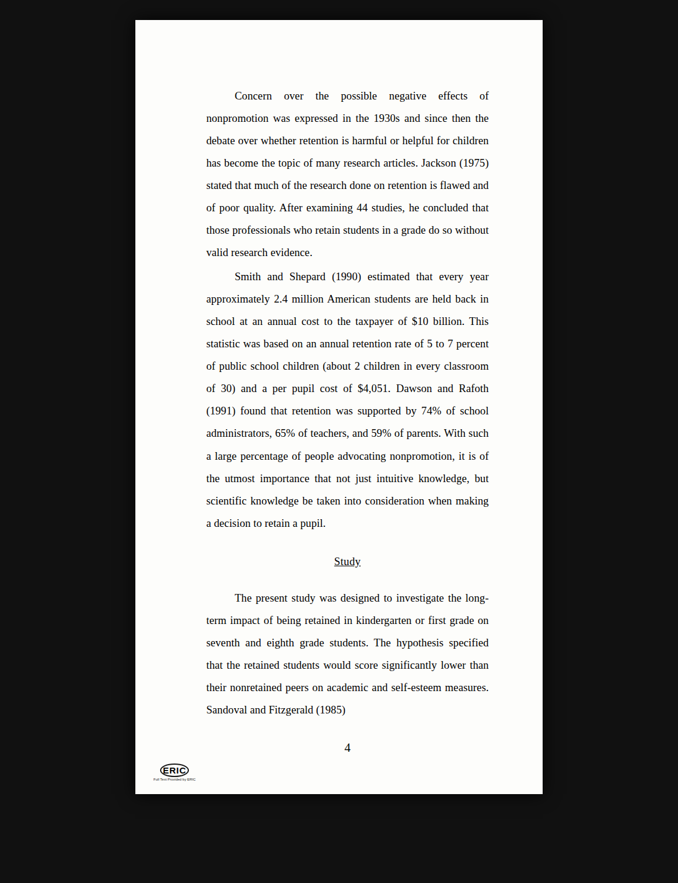Concern over the possible negative effects of nonpromotion was expressed in the 1930s and since then the debate over whether retention is harmful or helpful for children has become the topic of many research articles. Jackson (1975) stated that much of the research done on retention is flawed and of poor quality. After examining 44 studies, he concluded that those professionals who retain students in a grade do so without valid research evidence.
Smith and Shepard (1990) estimated that every year approximately 2.4 million American students are held back in school at an annual cost to the taxpayer of $10 billion. This statistic was based on an annual retention rate of 5 to 7 percent of public school children (about 2 children in every classroom of 30) and a per pupil cost of $4,051. Dawson and Rafoth (1991) found that retention was supported by 74% of school administrators, 65% of teachers, and 59% of parents. With such a large percentage of people advocating nonpromotion, it is of the utmost importance that not just intuitive knowledge, but scientific knowledge be taken into consideration when making a decision to retain a pupil.
Study
The present study was designed to investigate the long-term impact of being retained in kindergarten or first grade on seventh and eighth grade students. The hypothesis specified that the retained students would score significantly lower than their nonretained peers on academic and self-esteem measures. Sandoval and Fitzgerald (1985)
4
ERIC
Full Text Provided by ERIC